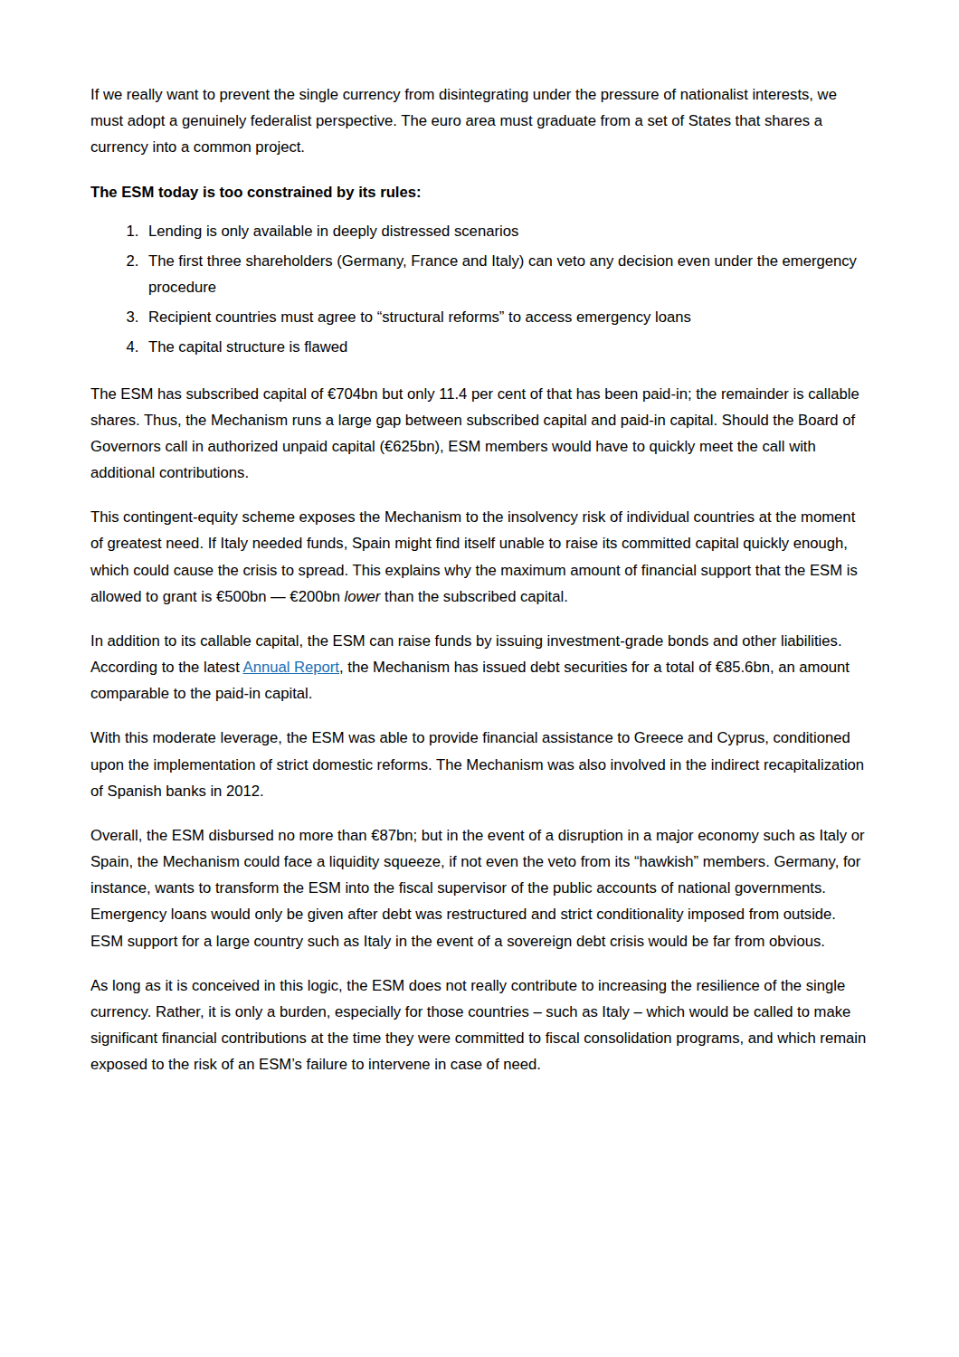If we really want to prevent the single currency from disintegrating under the pressure of nationalist interests, we must adopt a genuinely federalist perspective. The euro area must graduate from a set of States that shares a currency into a common project.
The ESM today is too constrained by its rules:
Lending is only available in deeply distressed scenarios
The first three shareholders (Germany, France and Italy) can veto any decision even under the emergency procedure
Recipient countries must agree to “structural reforms” to access emergency loans
The capital structure is flawed
The ESM has subscribed capital of €704bn but only 11.4 per cent of that has been paid-in; the remainder is callable shares. Thus, the Mechanism runs a large gap between subscribed capital and paid-in capital. Should the Board of Governors call in authorized unpaid capital (€625bn), ESM members would have to quickly meet the call with additional contributions.
This contingent-equity scheme exposes the Mechanism to the insolvency risk of individual countries at the moment of greatest need. If Italy needed funds, Spain might find itself unable to raise its committed capital quickly enough, which could cause the crisis to spread. This explains why the maximum amount of financial support that the ESM is allowed to grant is €500bn — €200bn lower than the subscribed capital.
In addition to its callable capital, the ESM can raise funds by issuing investment-grade bonds and other liabilities. According to the latest Annual Report, the Mechanism has issued debt securities for a total of €85.6bn, an amount comparable to the paid-in capital.
With this moderate leverage, the ESM was able to provide financial assistance to Greece and Cyprus, conditioned upon the implementation of strict domestic reforms. The Mechanism was also involved in the indirect recapitalization of Spanish banks in 2012.
Overall, the ESM disbursed no more than €87bn; but in the event of a disruption in a major economy such as Italy or Spain, the Mechanism could face a liquidity squeeze, if not even the veto from its “hawkish” members. Germany, for instance, wants to transform the ESM into the fiscal supervisor of the public accounts of national governments. Emergency loans would only be given after debt was restructured and strict conditionality imposed from outside. ESM support for a large country such as Italy in the event of a sovereign debt crisis would be far from obvious.
As long as it is conceived in this logic, the ESM does not really contribute to increasing the resilience of the single currency. Rather, it is only a burden, especially for those countries – such as Italy – which would be called to make significant financial contributions at the time they were committed to fiscal consolidation programs, and which remain exposed to the risk of an ESM’s failure to intervene in case of need.